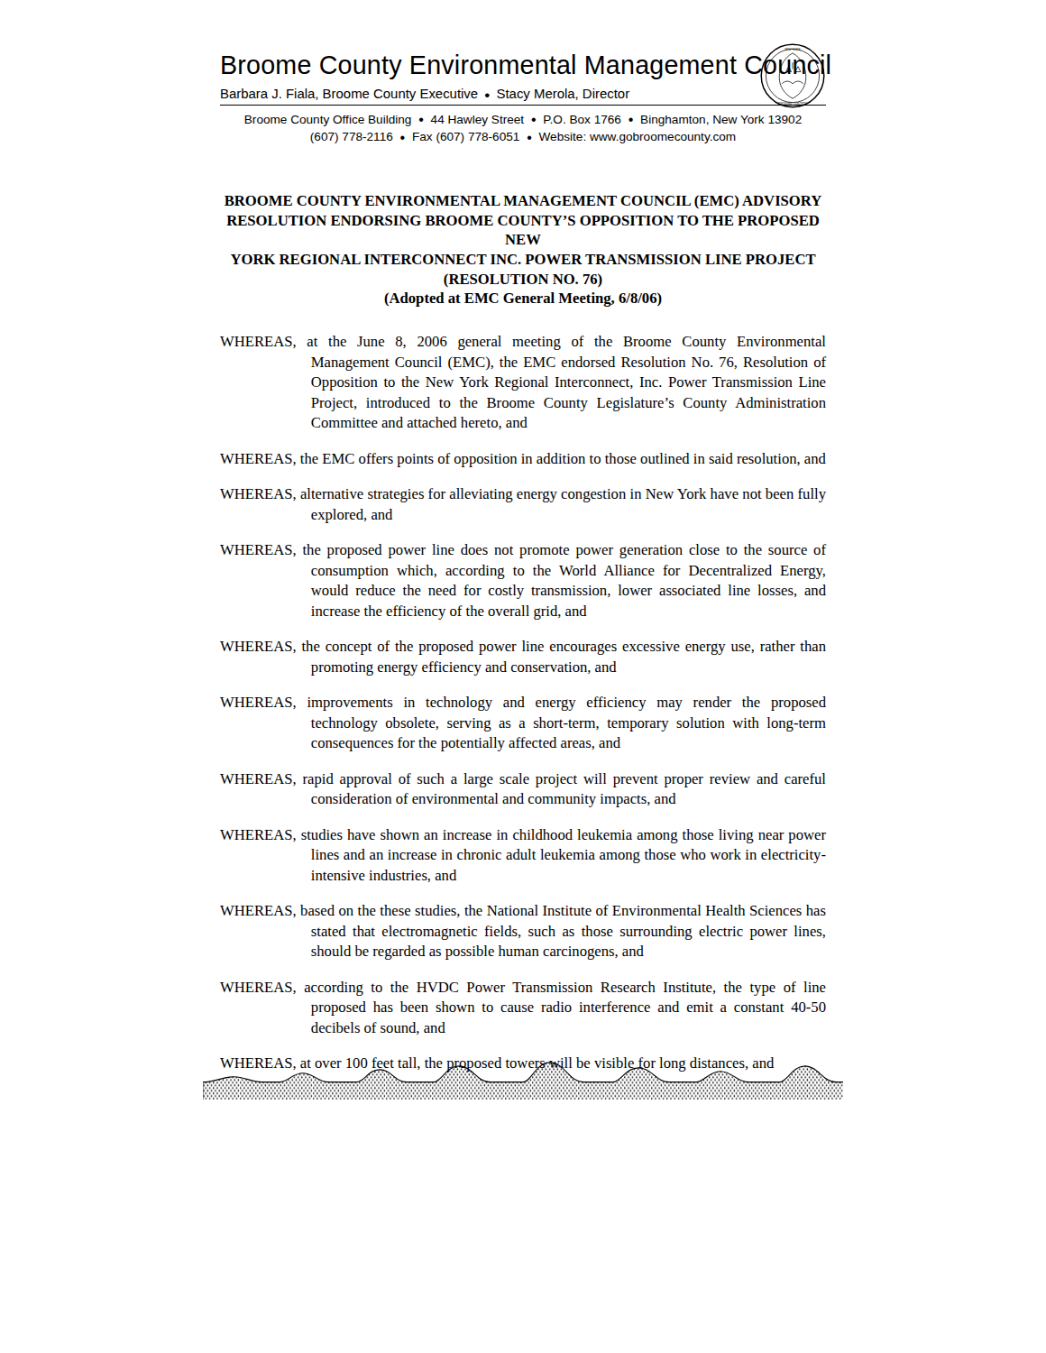BROOME COUNTY NEW YORK
Broome County Environmental Management Council
Barbara J. Fiala, Broome County Executive • Stacy Merola, Director
Broome County Office Building • 44 Hawley Street • P.O. Box 1766 • Binghamton, New York 13902
(607) 778-2116 • Fax (607) 778-6051 • Website: www.gobroomecounty.com
BROOME COUNTY ENVIRONMENTAL MANAGEMENT COUNCIL (EMC) ADVISORY
RESOLUTION ENDORSING BROOME COUNTY’S OPPOSITION TO THE PROPOSED NEW
YORK REGIONAL INTERCONNECT INC. POWER TRANSMISSION LINE PROJECT
(RESOLUTION NO. 76)
(Adopted at EMC General Meeting, 6/8/06)
WHEREAS, at the June 8, 2006 general meeting of the Broome County Environmental Management Council (EMC), the EMC endorsed Resolution No. 76, Resolution of Opposition to the New York Regional Interconnect, Inc. Power Transmission Line Project, introduced to the Broome County Legislature’s County Administration Committee and attached hereto, and
WHEREAS, the EMC offers points of opposition in addition to those outlined in said resolution, and
WHEREAS, alternative strategies for alleviating energy congestion in New York have not been fully explored, and
WHEREAS, the proposed power line does not promote power generation close to the source of consumption which, according to the World Alliance for Decentralized Energy, would reduce the need for costly transmission, lower associated line losses, and increase the efficiency of the overall grid, and
WHEREAS, the concept of the proposed power line encourages excessive energy use, rather than promoting energy efficiency and conservation, and
WHEREAS, improvements in technology and energy efficiency may render the proposed technology obsolete, serving as a short-term, temporary solution with long-term consequences for the potentially affected areas, and
WHEREAS, rapid approval of such a large scale project will prevent proper review and careful consideration of environmental and community impacts, and
WHEREAS, studies have shown an increase in childhood leukemia among those living near power lines and an increase in chronic adult leukemia among those who work in electricity-intensive industries, and
WHEREAS, based on the these studies, the National Institute of Environmental Health Sciences has stated that electromagnetic fields, such as those surrounding electric power lines, should be regarded as possible human carcinogens, and
WHEREAS, according to the HVDC Power Transmission Research Institute, the type of line proposed has been shown to cause radio interference and emit a constant 40-50 decibels of sound, and
WHEREAS, at over 100 feet tall, the proposed towers will be visible for long distances, and